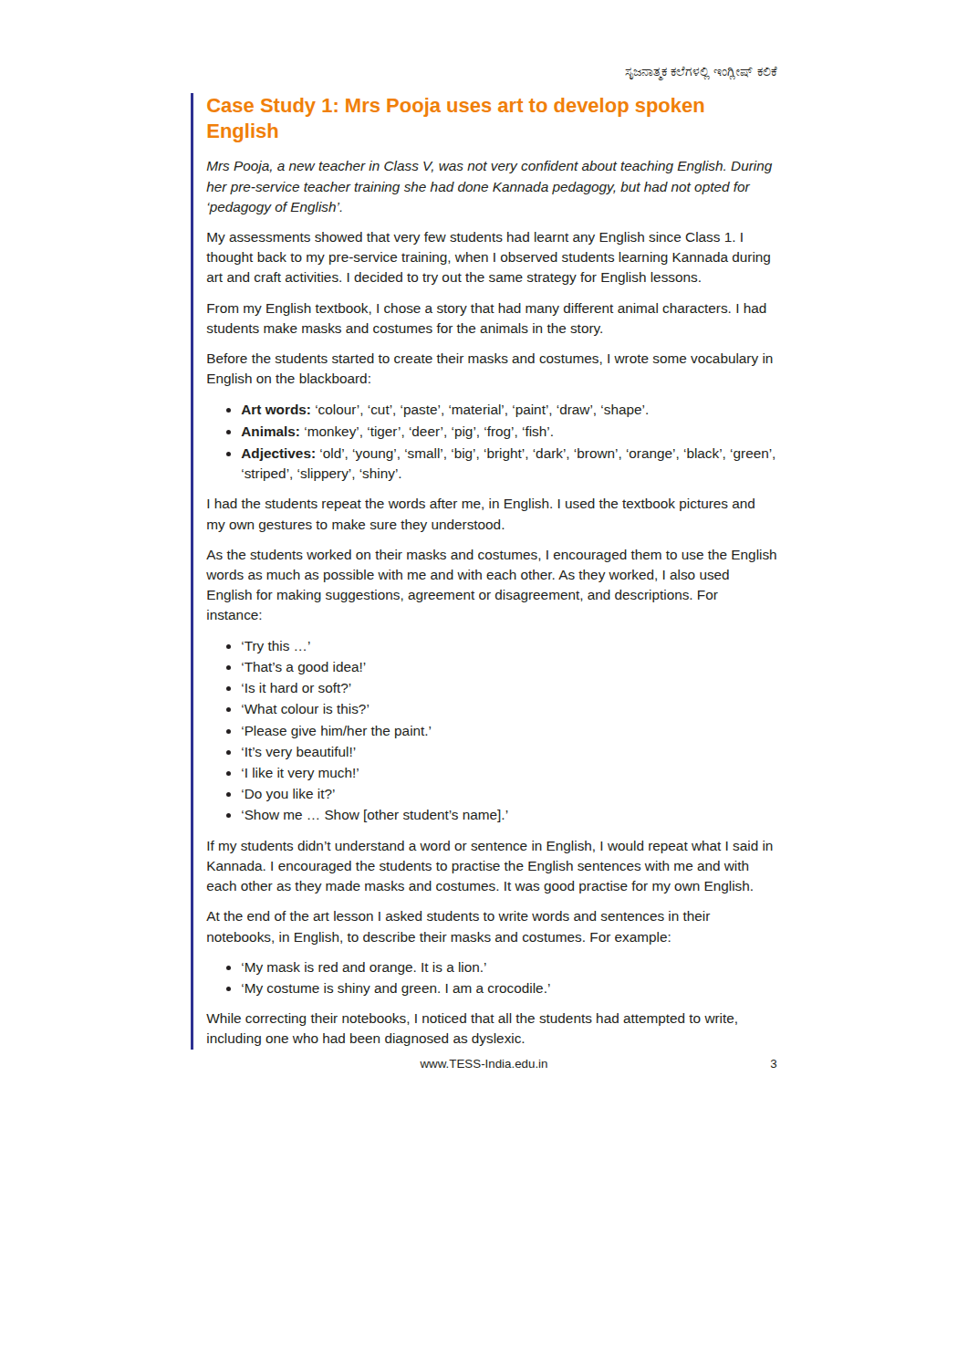ಸೃಜನಾತ್ಮಕ ಕಲೆಗಳಲ್ಲಿ ಇಂಗ್ಲೀಷ್ ಕಲಿಕೆ
Case Study 1: Mrs Pooja uses art to develop spoken English
Mrs Pooja, a new teacher in Class V, was not very confident about teaching English. During her pre-service teacher training she had done Kannada pedagogy, but had not opted for ‘pedagogy of English’.
My assessments showed that very few students had learnt any English since Class 1. I thought back to my pre-service training, when I observed students learning Kannada during art and craft activities. I decided to try out the same strategy for English lessons.
From my English textbook, I chose a story that had many different animal characters. I had students make masks and costumes for the animals in the story.
Before the students started to create their masks and costumes, I wrote some vocabulary in English on the blackboard:
Art words: ‘colour’, ‘cut’, ‘paste’, ‘material’, ‘paint’, ‘draw’, ‘shape’.
Animals: ‘monkey’, ‘tiger’, ‘deer’, ‘pig’, ‘frog’, ‘fish’.
Adjectives: ‘old’, ‘young’, ‘small’, ‘big’, ‘bright’, ‘dark’, ‘brown’, ‘orange’, ‘black’, ‘green’, ‘striped’, ‘slippery’, ‘shiny’.
I had the students repeat the words after me, in English. I used the textbook pictures and my own gestures to make sure they understood.
As the students worked on their masks and costumes, I encouraged them to use the English words as much as possible with me and with each other. As they worked, I also used English for making suggestions, agreement or disagreement, and descriptions. For instance:
‘Try this …’
‘That’s a good idea!’
‘Is it hard or soft?’
‘What colour is this?’
‘Please give him/her the paint.’
‘It’s very beautiful!’
‘I like it very much!’
‘Do you like it?’
‘Show me … Show [other student’s name].’
If my students didn’t understand a word or sentence in English, I would repeat what I said in Kannada. I encouraged the students to practise the English sentences with me and with each other as they made masks and costumes. It was good practise for my own English.
At the end of the art lesson I asked students to write words and sentences in their notebooks, in English, to describe their masks and costumes. For example:
‘My mask is red and orange. It is a lion.’
‘My costume is shiny and green. I am a crocodile.’
While correcting their notebooks, I noticed that all the students had attempted to write, including one who had been diagnosed as dyslexic.
www.TESS-India.edu.in
3